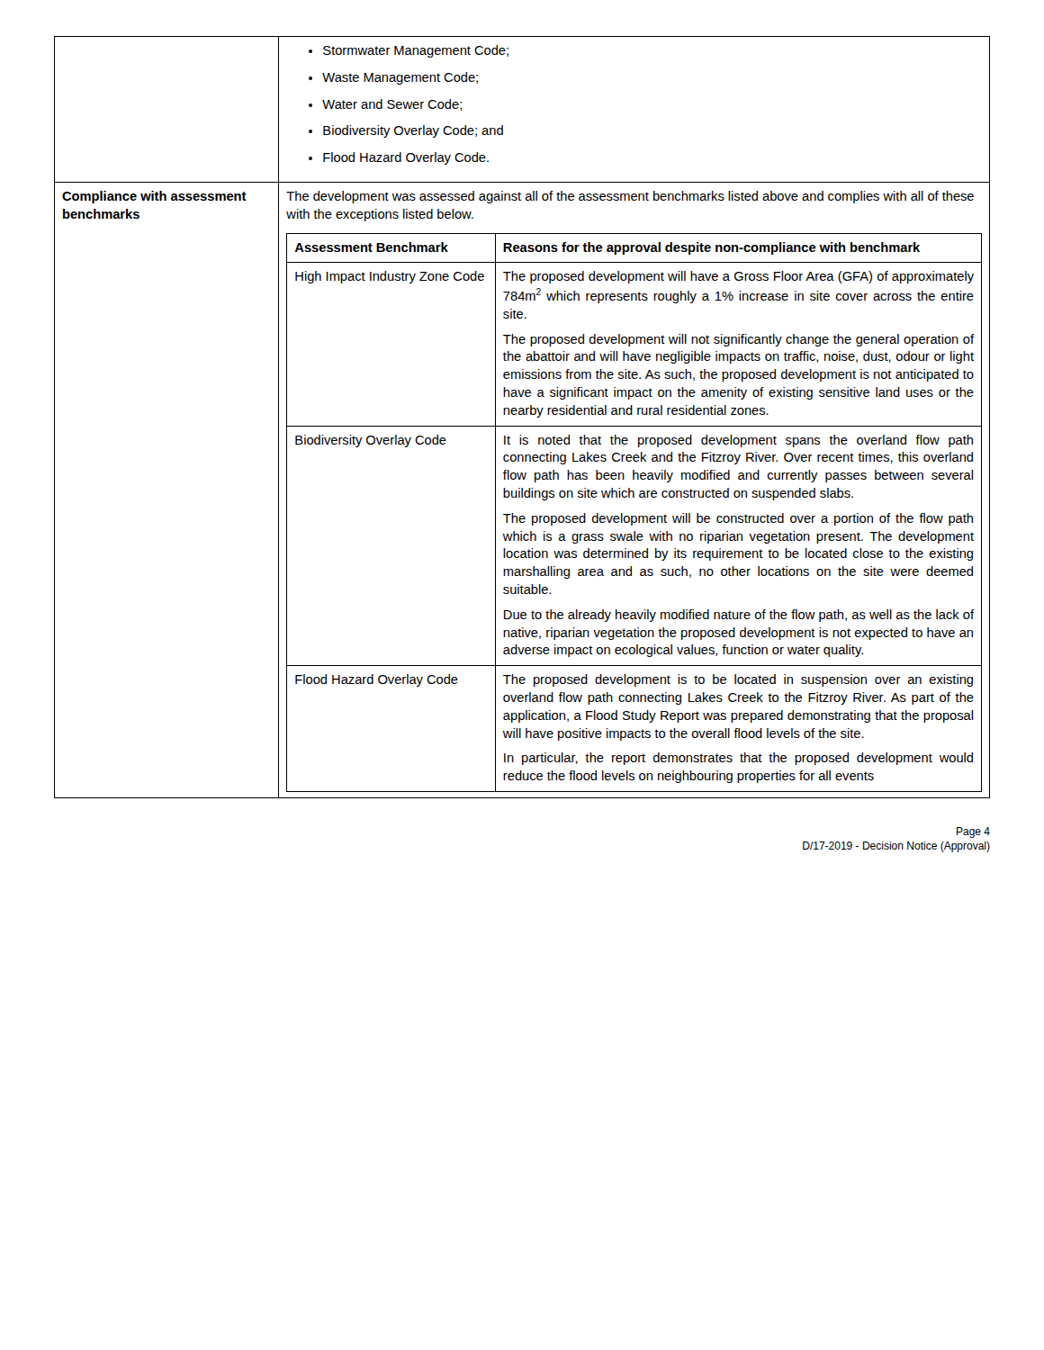| | Stormwater Management Code; Waste Management Code; Water and Sewer Code; Biodiversity Overlay Code; and Flood Hazard Overlay Code. |
| Compliance with assessment benchmarks | The development was assessed against all of the assessment benchmarks listed above and complies with all of these with the exceptions listed below. / Assessment Benchmark / Reasons for the approval despite non-compliance with benchmark / / --- / --- / / High Impact Industry Zone Code / The proposed development will have a Gross Floor Area (GFA) of approximately 784m 2 which represents roughly a 1% increase in site cover across the entire site. The proposed development will not significantly change the general operation of the abattoir and will have negligible impacts on traffic, noise, dust, odour or light emissions from the site. As such, the proposed development is not anticipated to have a significant impact on the amenity of existing sensitive land uses or the nearby residential and rural residential zones. / / Biodiversity Overlay Code / It is noted that the proposed development spans the overland flow path connecting Lakes Creek and the Fitzroy River. Over recent times, this overland flow path has been heavily modified and currently passes between several buildings on site which are constructed on suspended slabs. The proposed development will be constructed over a portion of the flow path which is a grass swale with no riparian vegetation present. The development location was determined by its requirement to be located close to the existing marshalling area and as such, no other locations on the site were deemed suitable. Due to the already heavily modified nature of the flow path, as well as the lack of native, riparian vegetation the proposed development is not expected to have an adverse impact on ecological values, function or water quality. / / Flood Hazard Overlay Code / The proposed development is to be located in suspension over an existing overland flow path connecting Lakes Creek to the Fitzroy River. As part of the application, a Flood Study Report was prepared demonstrating that the proposal will have positive impacts to the overall flood levels of the site. In particular, the report demonstrates that the proposed development would reduce the flood levels on neighbouring properties for all events / |
Page 4
D/17-2019 - Decision Notice (Approval)